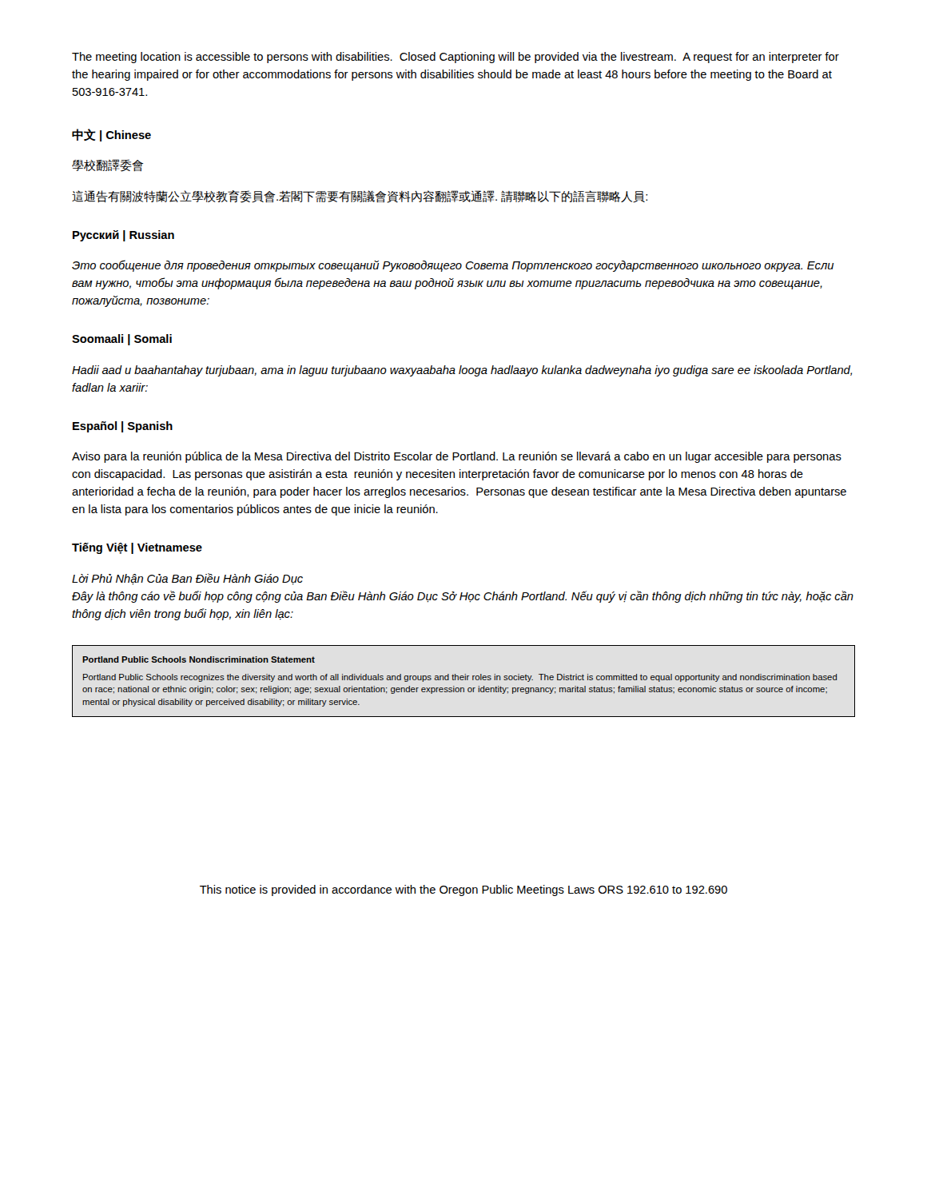The meeting location is accessible to persons with disabilities. Closed Captioning will be provided via the livestream. A request for an interpreter for the hearing impaired or for other accommodations for persons with disabilities should be made at least 48 hours before the meeting to the Board at 503-916-3741.
中文 | Chinese
學校翻譯委會
這通告有關波特蘭公立學校教育委員會.若閣下需要有關議會資料內容翻譯或通譯. 請聯略以下的語言聯略人員:
Русский | Russian
Это сообщение для проведения открытых совещаний Руководящего Совета Портленского государственного школьного округа. Если вам нужно, чтобы эта информация была переведена на ваш родной язык или вы хотите пригласить переводчика на это совещание, пожалуйста, позвоните:
Soomaali | Somali
Hadii aad u baahantahay turjubaan, ama in laguu turjubaano waxyaabaha looga hadlaayo kulanka dadweynaha iyo gudiga sare ee iskoolada Portland, fadlan la xariir:
Español | Spanish
Aviso para la reunión pública de la Mesa Directiva del Distrito Escolar de Portland. La reunión se llevará a cabo en un lugar accesible para personas con discapacidad. Las personas que asistirán a esta reunión y necesiten interpretación favor de comunicarse por lo menos con 48 horas de anterioridad a fecha de la reunión, para poder hacer los arreglos necesarios. Personas que desean testificar ante la Mesa Directiva deben apuntarse en la lista para los comentarios públicos antes de que inicie la reunión.
Tiếng Việt | Vietnamese
Lời Phủ Nhận Của Ban Điều Hành Giáo Dục
Đây là thông cáo về buổi họp công cộng của Ban Điều Hành Giáo Dục Sở Học Chánh Portland. Nếu quý vị cần thông dịch những tin tức này, hoặc cần thông dịch viên trong buổi họp, xin liên lạc:
Portland Public Schools Nondiscrimination Statement
Portland Public Schools recognizes the diversity and worth of all individuals and groups and their roles in society. The District is committed to equal opportunity and nondiscrimination based on race; national or ethnic origin; color; sex; religion; age; sexual orientation; gender expression or identity; pregnancy; marital status; familial status; economic status or source of income; mental or physical disability or perceived disability; or military service.
This notice is provided in accordance with the Oregon Public Meetings Laws ORS 192.610 to 192.690